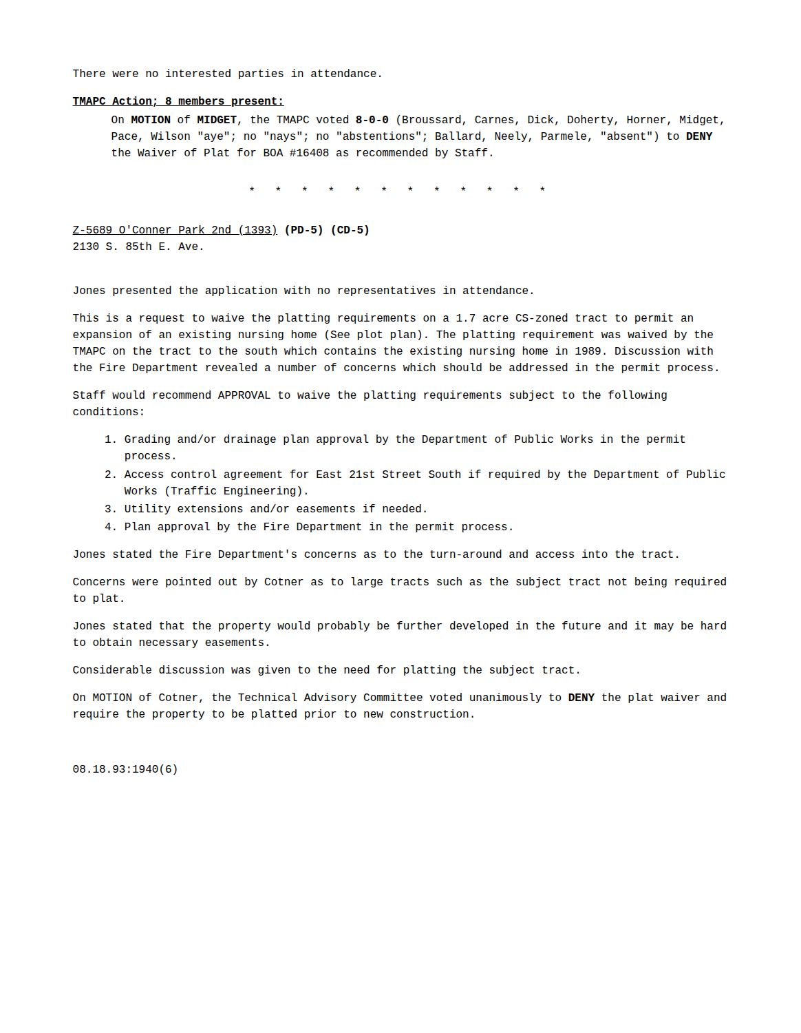There were no interested parties in attendance.
TMAPC Action; 8 members present:
On MOTION of MIDGET, the TMAPC voted 8-0-0 (Broussard, Carnes, Dick, Doherty, Horner, Midget, Pace, Wilson "aye"; no "nays"; no "abstentions"; Ballard, Neely, Parmele, "absent") to DENY the Waiver of Plat for BOA #16408 as recommended by Staff.
* * * * * * * * * * * *
Z-5689 O'Conner Park 2nd (1393) (PD-5) (CD-5)
2130 S. 85th E. Ave.
Jones presented the application with no representatives in attendance.
This is a request to waive the platting requirements on a 1.7 acre CS-zoned tract to permit an expansion of an existing nursing home (See plot plan). The platting requirement was waived by the TMAPC on the tract to the south which contains the existing nursing home in 1989. Discussion with the Fire Department revealed a number of concerns which should be addressed in the permit process.
Staff would recommend APPROVAL to waive the platting requirements subject to the following conditions:
Grading and/or drainage plan approval by the Department of Public Works in the permit process.
Access control agreement for East 21st Street South if required by the Department of Public Works (Traffic Engineering).
Utility extensions and/or easements if needed.
Plan approval by the Fire Department in the permit process.
Jones stated the Fire Department's concerns as to the turn-around and access into the tract.
Concerns were pointed out by Cotner as to large tracts such as the subject tract not being required to plat.
Jones stated that the property would probably be further developed in the future and it may be hard to obtain necessary easements.
Considerable discussion was given to the need for platting the subject tract.
On MOTION of Cotner, the Technical Advisory Committee voted unanimously to DENY the plat waiver and require the property to be platted prior to new construction.
08.18.93:1940(6)